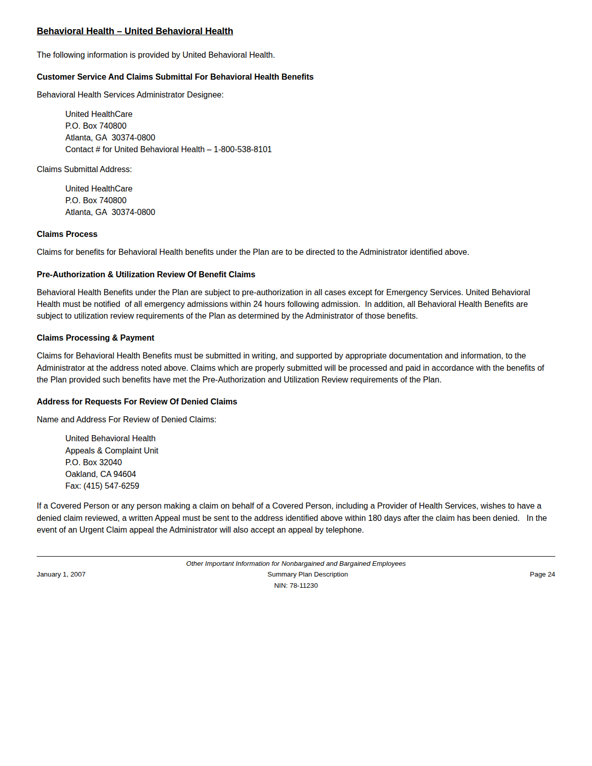Behavioral Health – United Behavioral Health
The following information is provided by United Behavioral Health.
Customer Service And Claims Submittal For Behavioral Health Benefits
Behavioral Health Services Administrator Designee:
United HealthCare
P.O. Box 740800
Atlanta, GA 30374-0800
Contact # for United Behavioral Health – 1-800-538-8101
Claims Submittal Address:
United HealthCare
P.O. Box 740800
Atlanta, GA 30374-0800
Claims Process
Claims for benefits for Behavioral Health benefits under the Plan are to be directed to the Administrator identified above.
Pre-Authorization & Utilization Review Of Benefit Claims
Behavioral Health Benefits under the Plan are subject to pre-authorization in all cases except for Emergency Services. United Behavioral Health must be notified of all emergency admissions within 24 hours following admission. In addition, all Behavioral Health Benefits are subject to utilization review requirements of the Plan as determined by the Administrator of those benefits.
Claims Processing & Payment
Claims for Behavioral Health Benefits must be submitted in writing, and supported by appropriate documentation and information, to the Administrator at the address noted above. Claims which are properly submitted will be processed and paid in accordance with the benefits of the Plan provided such benefits have met the Pre-Authorization and Utilization Review requirements of the Plan.
Address for Requests For Review Of Denied Claims
Name and Address For Review of Denied Claims:
United Behavioral Health
Appeals & Complaint Unit
P.O. Box 32040
Oakland, CA 94604
Fax: (415) 547-6259
If a Covered Person or any person making a claim on behalf of a Covered Person, including a Provider of Health Services, wishes to have a denied claim reviewed, a written Appeal must be sent to the address identified above within 180 days after the claim has been denied. In the event of an Urgent Claim appeal the Administrator will also accept an appeal by telephone.
Other Important Information for Nonbargained and Bargained Employees
January 1, 2007 Summary Plan Description Page 24
NIN: 78-11230